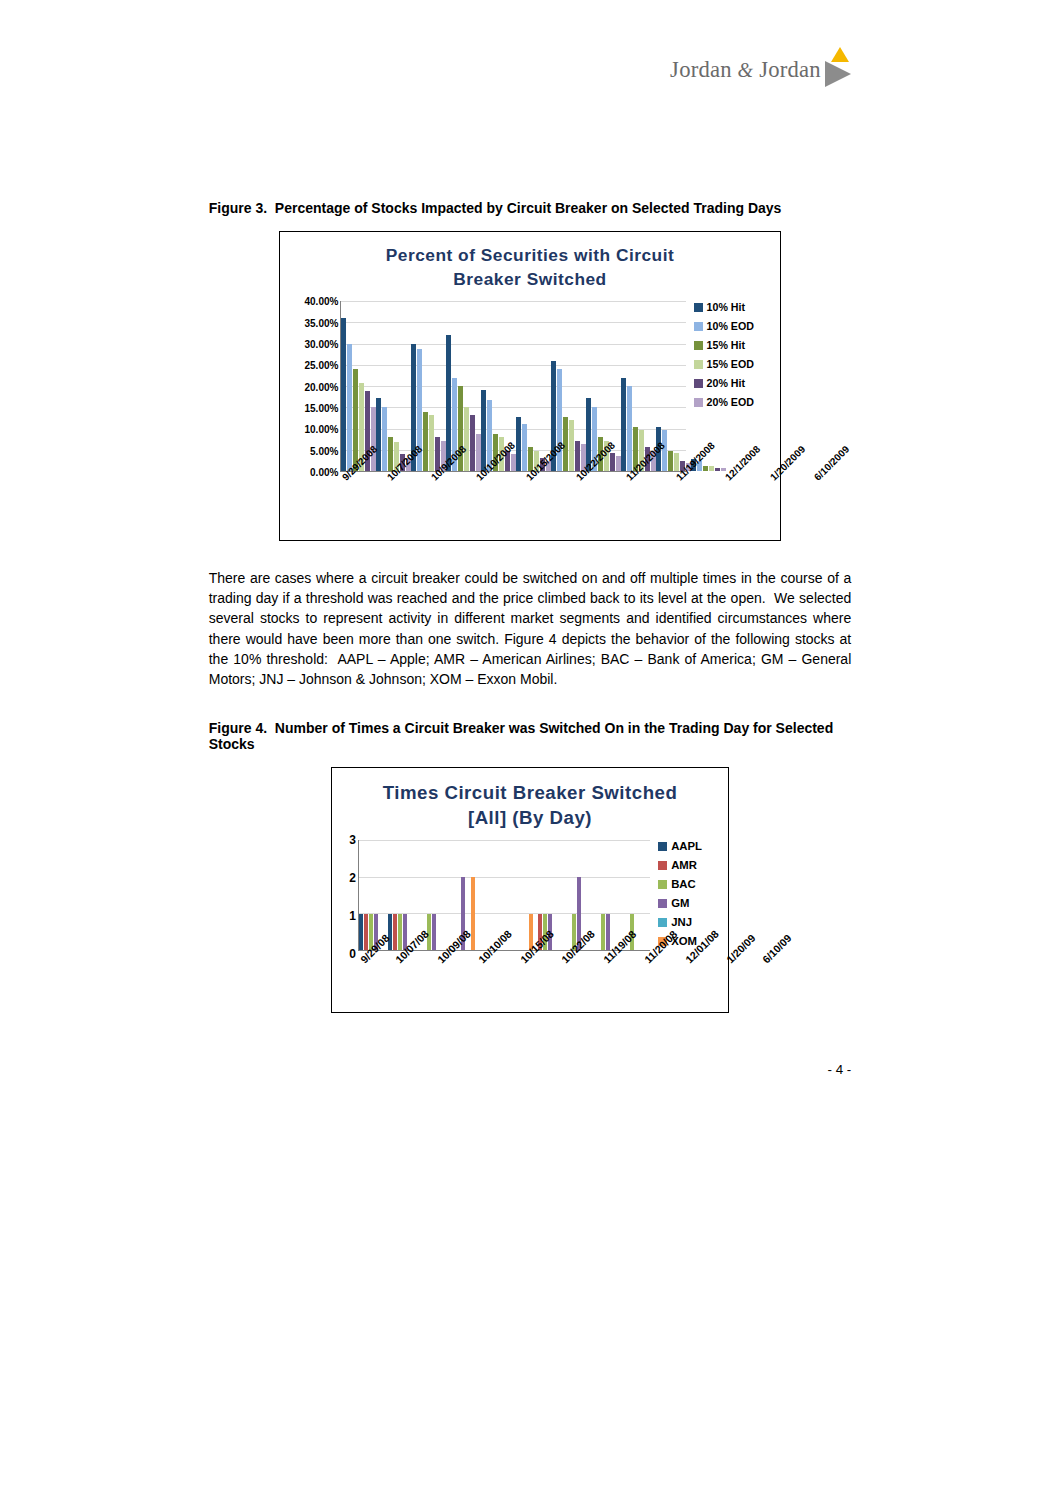Jordan & Jordan
Figure 3. Percentage of Stocks Impacted by Circuit Breaker on Selected Trading Days
Percent of Securities with Circuit
Breaker Switched
40.00%
35.00%
30.00%
25.00%
20.00%
15.00%
10.00%
5.00%
0.00%
10% Hit
10% EOD
15% Hit
15% EOD
20% Hit
20% EOD
9/29/2008
10/7/2008
10/9/2008
10/10/2008
10/15/2008
10/22/2008
11/20/2008
11/19/2008
12/1/2008
1/20/2009
6/10/2009
There are cases where a circuit breaker could be switched on and off multiple times in the course of a trading day if a threshold was reached and the price climbed back to its level at the open. We selected several stocks to represent activity in different market segments and identified circumstances where there would have been more than one switch. Figure 4 depicts the behavior of the following stocks at the 10% threshold: AAPL – Apple; AMR – American Airlines; BAC – Bank of America; GM – General Motors; JNJ – Johnson & Johnson; XOM – Exxon Mobil.
Figure 4. Number of Times a Circuit Breaker was Switched On in the Trading Day for Selected Stocks
Times Circuit Breaker Switched
[All] (By Day)
3
2
1
0
AAPL
AMR
BAC
GM
JNJ
XOM
9/29/08
10/07/08
10/09/08
10/10/08
10/15/08
10/22/08
11/19/08
11/20/08
12/01/08
1/20/09
6/10/09
- 4 -